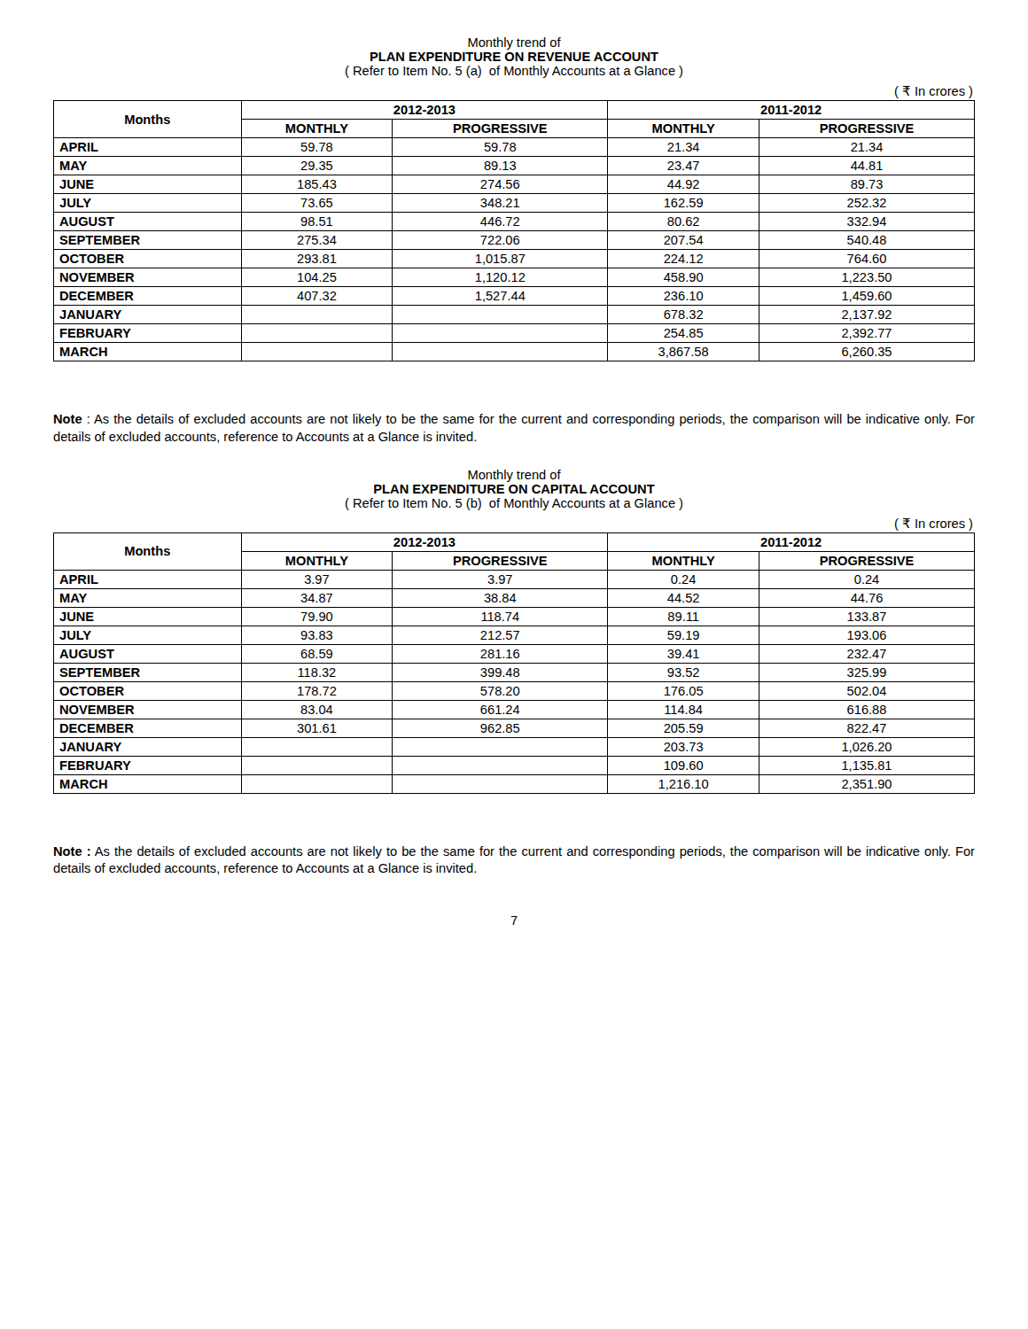Monthly trend of
PLAN EXPENDITURE ON REVENUE ACCOUNT
( Refer to Item No. 5 (a) of Monthly Accounts at a Glance )
( ₹ In crores )
| Months | 2012-2013 | 2011-2012 |
| --- | --- | --- |
| MONTHLY | PROGRESSIVE | MONTHLY | PROGRESSIVE |
| APRIL | 59.78 | 59.78 | 21.34 | 21.34 |
| MAY | 29.35 | 89.13 | 23.47 | 44.81 |
| JUNE | 185.43 | 274.56 | 44.92 | 89.73 |
| JULY | 73.65 | 348.21 | 162.59 | 252.32 |
| AUGUST | 98.51 | 446.72 | 80.62 | 332.94 |
| SEPTEMBER | 275.34 | 722.06 | 207.54 | 540.48 |
| OCTOBER | 293.81 | 1,015.87 | 224.12 | 764.60 |
| NOVEMBER | 104.25 | 1,120.12 | 458.90 | 1,223.50 |
| DECEMBER | 407.32 | 1,527.44 | 236.10 | 1,459.60 |
| JANUARY | | | 678.32 | 2,137.92 |
| FEBRUARY | | | 254.85 | 2,392.77 |
| MARCH | | | 3,867.58 | 6,260.35 |
Note : As the details of excluded accounts are not likely to be the same for the current and corresponding periods, the comparison will be indicative only. For details of excluded accounts, reference to Accounts at a Glance is invited.
Monthly trend of
PLAN EXPENDITURE ON CAPITAL ACCOUNT
( Refer to Item No. 5 (b) of Monthly Accounts at a Glance )
( ₹ In crores )
| Months | 2012-2013 | 2011-2012 |
| --- | --- | --- |
| MONTHLY | PROGRESSIVE | MONTHLY | PROGRESSIVE |
| APRIL | 3.97 | 3.97 | 0.24 | 0.24 |
| MAY | 34.87 | 38.84 | 44.52 | 44.76 |
| JUNE | 79.90 | 118.74 | 89.11 | 133.87 |
| JULY | 93.83 | 212.57 | 59.19 | 193.06 |
| AUGUST | 68.59 | 281.16 | 39.41 | 232.47 |
| SEPTEMBER | 118.32 | 399.48 | 93.52 | 325.99 |
| OCTOBER | 178.72 | 578.20 | 176.05 | 502.04 |
| NOVEMBER | 83.04 | 661.24 | 114.84 | 616.88 |
| DECEMBER | 301.61 | 962.85 | 205.59 | 822.47 |
| JANUARY | | | 203.73 | 1,026.20 |
| FEBRUARY | | | 109.60 | 1,135.81 |
| MARCH | | | 1,216.10 | 2,351.90 |
Note : As the details of excluded accounts are not likely to be the same for the current and corresponding periods, the comparison will be indicative only. For details of excluded accounts, reference to Accounts at a Glance is invited.
7